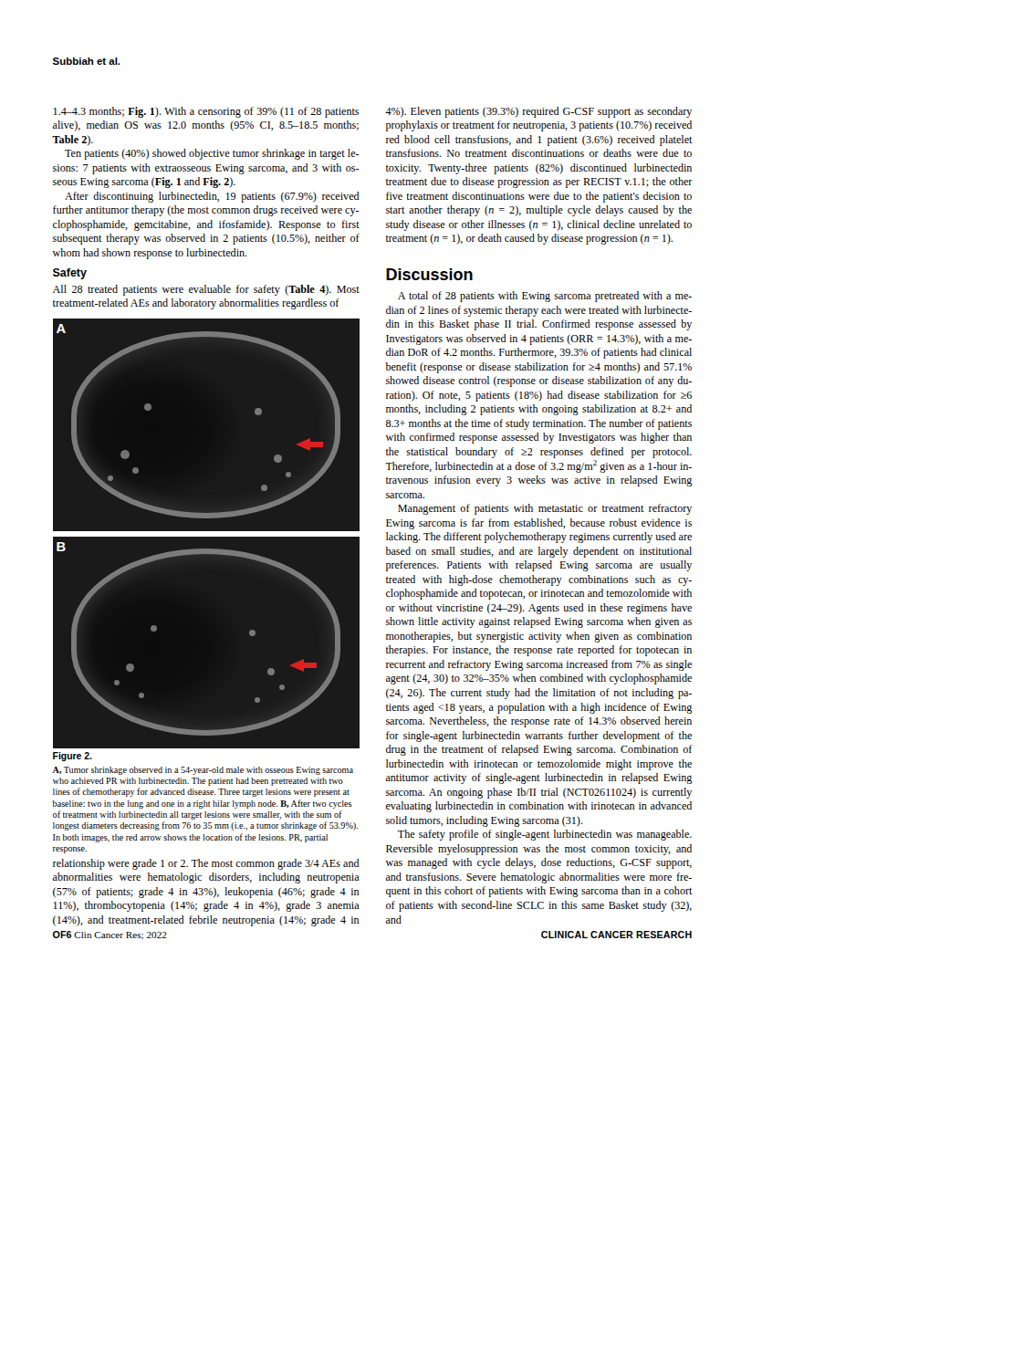Subbiah et al.
1.4–4.3 months; Fig. 1). With a censoring of 39% (11 of 28 patients alive), median OS was 12.0 months (95% CI, 8.5–18.5 months; Table 2).
Ten patients (40%) showed objective tumor shrinkage in target lesions: 7 patients with extraosseous Ewing sarcoma, and 3 with osseous Ewing sarcoma (Fig. 1 and Fig. 2).
After discontinuing lurbinectedin, 19 patients (67.9%) received further antitumor therapy (the most common drugs received were cyclophosphamide, gemcitabine, and ifosfamide). Response to first subsequent therapy was observed in 2 patients (10.5%), neither of whom had shown response to lurbinectedin.
Safety
All 28 treated patients were evaluable for safety (Table 4). Most treatment-related AEs and laboratory abnormalities regardless of
A
B
Figure 2. A, Tumor shrinkage observed in a 54-year-old male with osseous Ewing sarcoma who achieved PR with lurbinectedin. The patient had been pretreated with two lines of chemotherapy for advanced disease. Three target lesions were present at baseline: two in the lung and one in a right hilar lymph node. B, After two cycles of treatment with lurbinectedin all target lesions were smaller, with the sum of longest diameters decreasing from 76 to 35 mm (i.e., a tumor shrinkage of 53.9%). In both images, the red arrow shows the location of the lesions. PR, partial response.
relationship were grade 1 or 2. The most common grade 3/4 AEs and abnormalities were hematologic disorders, including neutropenia (57% of patients; grade 4 in 43%), leukopenia (46%; grade 4 in 11%), thrombocytopenia (14%; grade 4 in 4%), grade 3 anemia (14%), and treatment-related febrile neutropenia (14%; grade 4 in 4%). Eleven patients (39.3%) required G-CSF support as secondary prophylaxis or treatment for neutropenia, 3 patients (10.7%) received red blood cell transfusions, and 1 patient (3.6%) received platelet transfusions. No treatment discontinuations or deaths were due to toxicity. Twenty-three patients (82%) discontinued lurbinectedin treatment due to disease progression as per RECIST v.1.1; the other five treatment discontinuations were due to the patient's decision to start another therapy (n = 2), multiple cycle delays caused by the study disease or other illnesses (n = 1), clinical decline unrelated to treatment (n = 1), or death caused by disease progression (n = 1).
Discussion
A total of 28 patients with Ewing sarcoma pretreated with a median of 2 lines of systemic therapy each were treated with lurbinectedin in this Basket phase II trial. Confirmed response assessed by Investigators was observed in 4 patients (ORR = 14.3%), with a median DoR of 4.2 months. Furthermore, 39.3% of patients had clinical benefit (response or disease stabilization for ≥4 months) and 57.1% showed disease control (response or disease stabilization of any duration). Of note, 5 patients (18%) had disease stabilization for ≥6 months, including 2 patients with ongoing stabilization at 8.2+ and 8.3+ months at the time of study termination. The number of patients with confirmed response assessed by Investigators was higher than the statistical boundary of ≥2 responses defined per protocol. Therefore, lurbinectedin at a dose of 3.2 mg/m2 given as a 1-hour intravenous infusion every 3 weeks was active in relapsed Ewing sarcoma.
Management of patients with metastatic or treatment refractory Ewing sarcoma is far from established, because robust evidence is lacking. The different polychemotherapy regimens currently used are based on small studies, and are largely dependent on institutional preferences. Patients with relapsed Ewing sarcoma are usually treated with high-dose chemotherapy combinations such as cyclophosphamide and topotecan, or irinotecan and temozolomide with or without vincristine (24–29). Agents used in these regimens have shown little activity against relapsed Ewing sarcoma when given as monotherapies, but synergistic activity when given as combination therapies. For instance, the response rate reported for topotecan in recurrent and refractory Ewing sarcoma increased from 7% as single agent (24, 30) to 32%–35% when combined with cyclophosphamide (24, 26). The current study had the limitation of not including patients aged <18 years, a population with a high incidence of Ewing sarcoma. Nevertheless, the response rate of 14.3% observed herein for single-agent lurbinectedin warrants further development of the drug in the treatment of relapsed Ewing sarcoma. Combination of lurbinectedin with irinotecan or temozolomide might improve the antitumor activity of single-agent lurbinectedin in relapsed Ewing sarcoma. An ongoing phase Ib/II trial (NCT02611024) is currently evaluating lurbinectedin in combination with irinotecan in advanced solid tumors, including Ewing sarcoma (31).
The safety profile of single-agent lurbinectedin was manageable. Reversible myelosuppression was the most common toxicity, and was managed with cycle delays, dose reductions, G-CSF support, and transfusions. Severe hematologic abnormalities were more frequent in this cohort of patients with Ewing sarcoma than in a cohort of patients with second-line SCLC in this same Basket study (32), and
OF6 Clin Cancer Res; 2022
CLINICAL CANCER RESEARCH